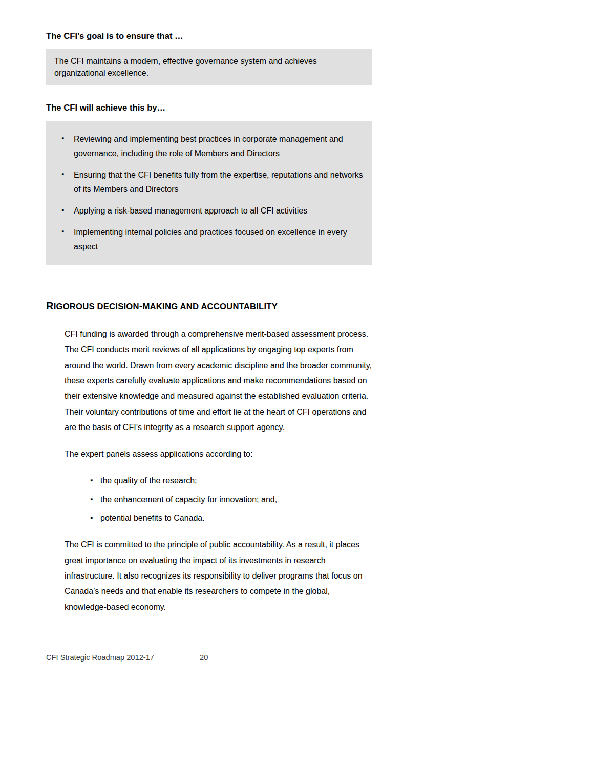The CFI’s goal is to ensure that …
The CFI maintains a modern, effective governance system and achieves organizational excellence.
The CFI will achieve this by…
Reviewing and implementing best practices in corporate management and governance, including the role of Members and Directors
Ensuring that the CFI benefits fully from the expertise, reputations and networks of its Members and Directors
Applying a risk-based management approach to all CFI activities
Implementing internal policies and practices focused on excellence in every aspect
RIGOROUS DECISION-MAKING AND ACCOUNTABILITY
CFI funding is awarded through a comprehensive merit-based assessment process. The CFI conducts merit reviews of all applications by engaging top experts from around the world. Drawn from every academic discipline and the broader community, these experts carefully evaluate applications and make recommendations based on their extensive knowledge and measured against the established evaluation criteria. Their voluntary contributions of time and effort lie at the heart of CFI operations and are the basis of CFI’s integrity as a research support agency.
The expert panels assess applications according to:
the quality of the research;
the enhancement of capacity for innovation; and,
potential benefits to Canada.
The CFI is committed to the principle of public accountability. As a result, it places great importance on evaluating the impact of its investments in research infrastructure. It also recognizes its responsibility to deliver programs that focus on Canada’s needs and that enable its researchers to compete in the global, knowledge-based economy.
CFI Strategic Roadmap 2012-17
20